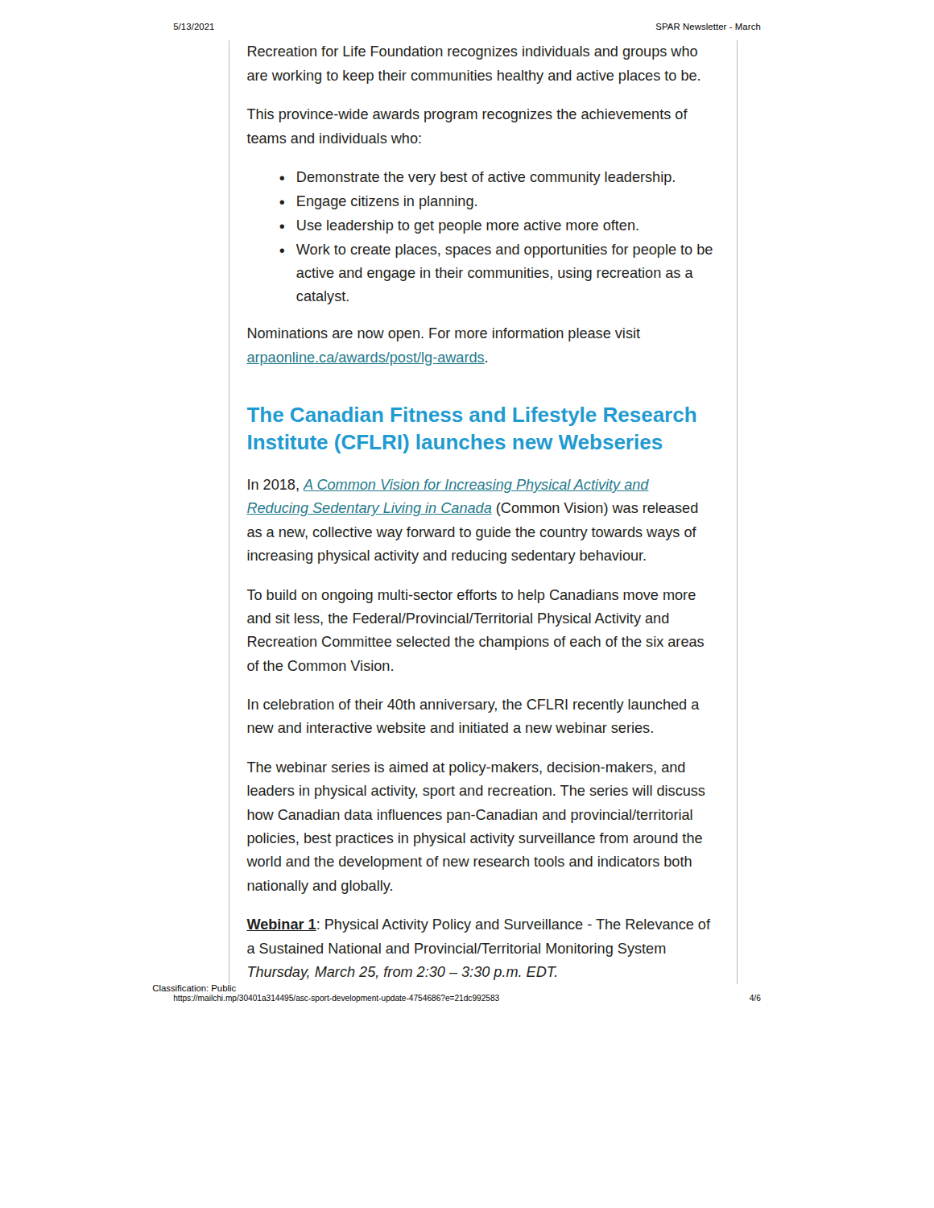5/13/2021 SPAR Newsletter - March
Recreation for Life Foundation recognizes individuals and groups who are working to keep their communities healthy and active places to be.
This province-wide awards program recognizes the achievements of teams and individuals who:
Demonstrate the very best of active community leadership.
Engage citizens in planning.
Use leadership to get people more active more often.
Work to create places, spaces and opportunities for people to be active and engage in their communities, using recreation as a catalyst.
Nominations are now open. For more information please visit arpaonline.ca/awards/post/lg-awards.
The Canadian Fitness and Lifestyle Research Institute (CFLRI) launches new Webseries
In 2018, A Common Vision for Increasing Physical Activity and Reducing Sedentary Living in Canada (Common Vision) was released as a new, collective way forward to guide the country towards ways of increasing physical activity and reducing sedentary behaviour.
To build on ongoing multi-sector efforts to help Canadians move more and sit less, the Federal/Provincial/Territorial Physical Activity and Recreation Committee selected the champions of each of the six areas of the Common Vision.
In celebration of their 40th anniversary, the CFLRI recently launched a new and interactive website and initiated a new webinar series.
The webinar series is aimed at policy-makers, decision-makers, and leaders in physical activity, sport and recreation. The series will discuss how Canadian data influences pan-Canadian and provincial/territorial policies, best practices in physical activity surveillance from around the world and the development of new research tools and indicators both nationally and globally.
Webinar 1: Physical Activity Policy and Surveillance - The Relevance of a Sustained National and Provincial/Territorial Monitoring System
Thursday, March 25, from 2:30 – 3:30 p.m. EDT.
Classification: Public
https://mailchi.mp/30401a314495/asc-sport-development-update-4754686?e=21dc992583 4/6